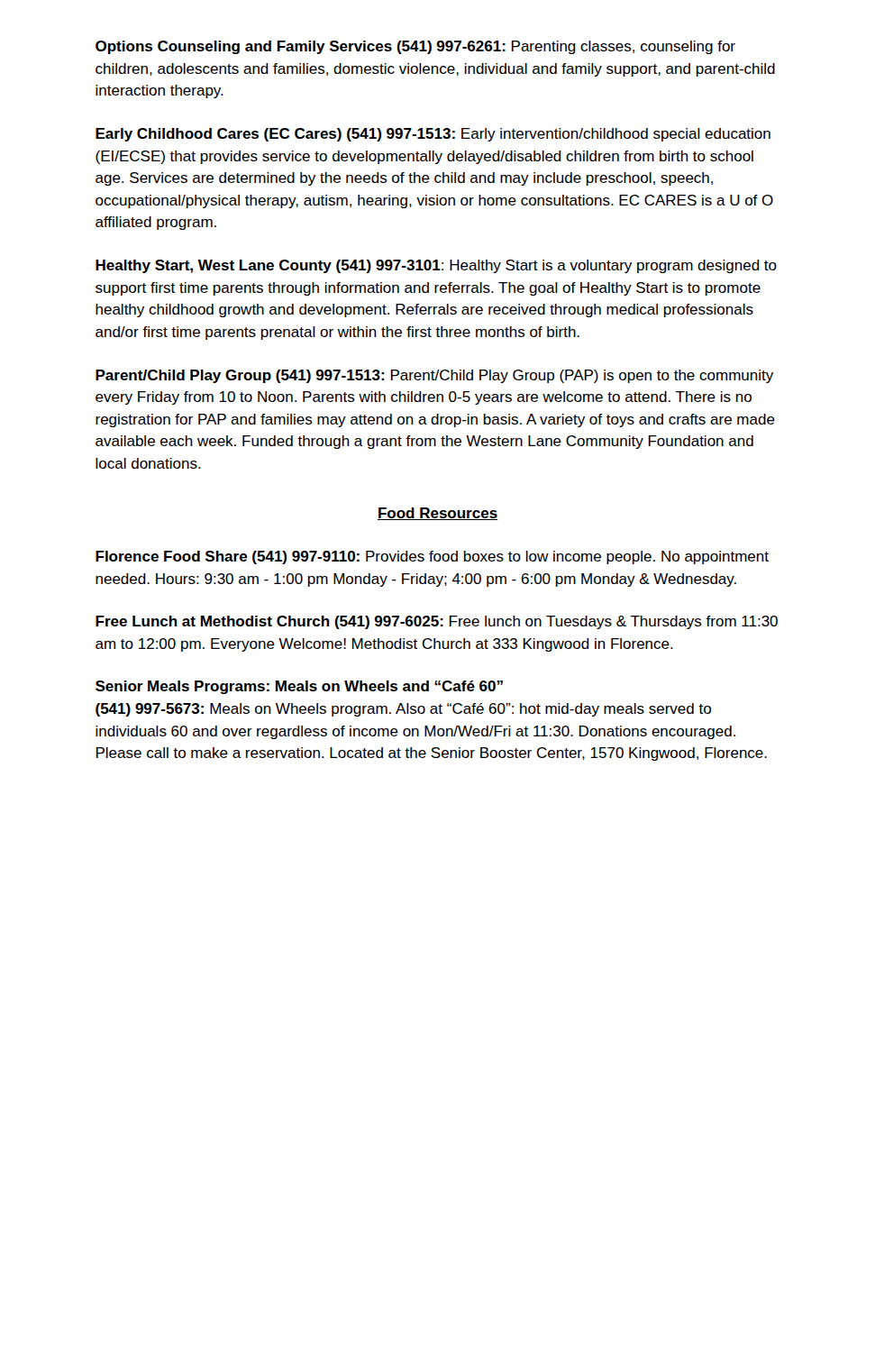Options Counseling and Family Services (541) 997-6261: Parenting classes, counseling for children, adolescents and families, domestic violence, individual and family support, and parent-child interaction therapy.
Early Childhood Cares (EC Cares) (541) 997-1513: Early intervention/childhood special education (EI/ECSE) that provides service to developmentally delayed/disabled children from birth to school age. Services are determined by the needs of the child and may include preschool, speech, occupational/physical therapy, autism, hearing, vision or home consultations. EC CARES is a U of O affiliated program.
Healthy Start, West Lane County (541) 997-3101: Healthy Start is a voluntary program designed to support first time parents through information and referrals. The goal of Healthy Start is to promote healthy childhood growth and development. Referrals are received through medical professionals and/or first time parents prenatal or within the first three months of birth.
Parent/Child Play Group (541) 997-1513: Parent/Child Play Group (PAP) is open to the community every Friday from 10 to Noon. Parents with children 0-5 years are welcome to attend. There is no registration for PAP and families may attend on a drop-in basis. A variety of toys and crafts are made available each week. Funded through a grant from the Western Lane Community Foundation and local donations.
Food Resources
Florence Food Share (541) 997-9110: Provides food boxes to low income people. No appointment needed. Hours: 9:30 am - 1:00 pm Monday - Friday; 4:00 pm - 6:00 pm Monday & Wednesday.
Free Lunch at Methodist Church (541) 997-6025: Free lunch on Tuesdays & Thursdays from 11:30 am to 12:00 pm. Everyone Welcome! Methodist Church at 333 Kingwood in Florence.
Senior Meals Programs: Meals on Wheels and “Café 60”
(541) 997-5673: Meals on Wheels program. Also at “Café 60”: hot mid-day meals served to individuals 60 and over regardless of income on Mon/Wed/Fri at 11:30. Donations encouraged. Please call to make a reservation. Located at the Senior Booster Center, 1570 Kingwood, Florence.